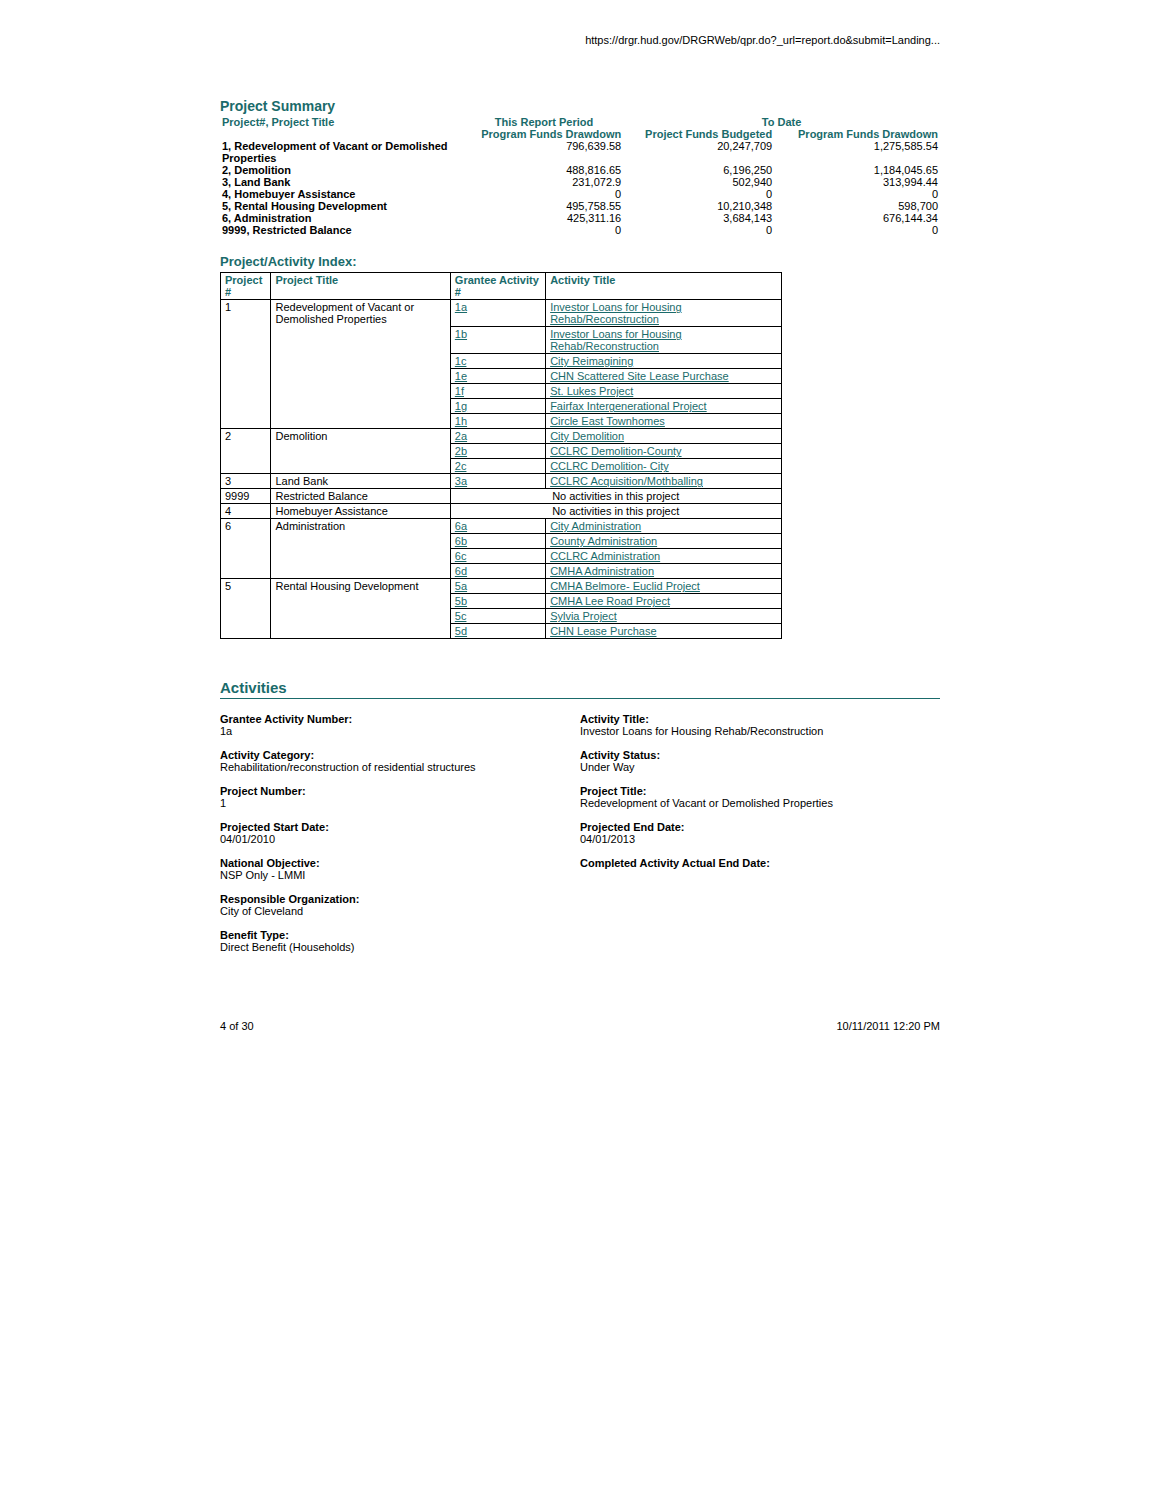https://drgr.hud.gov/DRGRWeb/qpr.do?_url=report.do&submit=Landing...
Project Summary
| Project#, Project Title | This Report Period | To Date |
| | Program Funds Drawdown | Project Funds Budgeted | Program Funds Drawdown |
| 1, Redevelopment of Vacant or Demolished Properties | 796,639.58 | 20,247,709 | 1,275,585.54 |
| 2, Demolition | 488,816.65 | 6,196,250 | 1,184,045.65 |
| 3, Land Bank | 231,072.9 | 502,940 | 313,994.44 |
| 4, Homebuyer Assistance | 0 | 0 | 0 |
| 5, Rental Housing Development | 495,758.55 | 10,210,348 | 598,700 |
| 6, Administration | 425,311.16 | 3,684,143 | 676,144.34 |
| 9999, Restricted Balance | 0 | 0 | 0 |
Project/Activity Index:
| Project # | Project Title | Grantee Activity # | Activity Title |
| --- | --- | --- | --- |
| 1 | Redevelopment of Vacant or Demolished Properties | 1a | Investor Loans for Housing Rehab/Reconstruction |
| 1b | Investor Loans for Housing Rehab/Reconstruction |
| 1c | City Reimagining |
| 1e | CHN Scattered Site Lease Purchase |
| 1f | St. Lukes Project |
| 1g | Fairfax Intergenerational Project |
| 1h | Circle East Townhomes |
| 2 | Demolition | 2a | City Demolition |
| 2b | CCLRC Demolition-County |
| 2c | CCLRC Demolition- City |
| 3 | Land Bank | 3a | CCLRC Acquisition/Mothballing |
| 9999 | Restricted Balance | No activities in this project |
| 4 | Homebuyer Assistance | No activities in this project |
| 6 | Administration | 6a | City Administration |
| 6b | County Administration |
| 6c | CCLRC Administration |
| 6d | CMHA Administration |
| 5 | Rental Housing Development | 5a | CMHA Belmore- Euclid Project |
| 5b | CMHA Lee Road Project |
| 5c | Sylvia Project |
| 5d | CHN Lease Purchase |
Activities
| Grantee Activity Number: 1a | Activity Title: Investor Loans for Housing Rehab/Reconstruction |
| Activity Category: Rehabilitation/reconstruction of residential structures | Activity Status: Under Way |
| Project Number: 1 | Project Title: Redevelopment of Vacant or Demolished Properties |
| Projected Start Date: 04/01/2010 | Projected End Date: 04/01/2013 |
| National Objective: NSP Only - LMMI | Completed Activity Actual End Date: |
| Responsible Organization: City of Cleveland | |
| Benefit Type: Direct Benefit (Households) | |
4 of 30 10/11/2011 12:20 PM